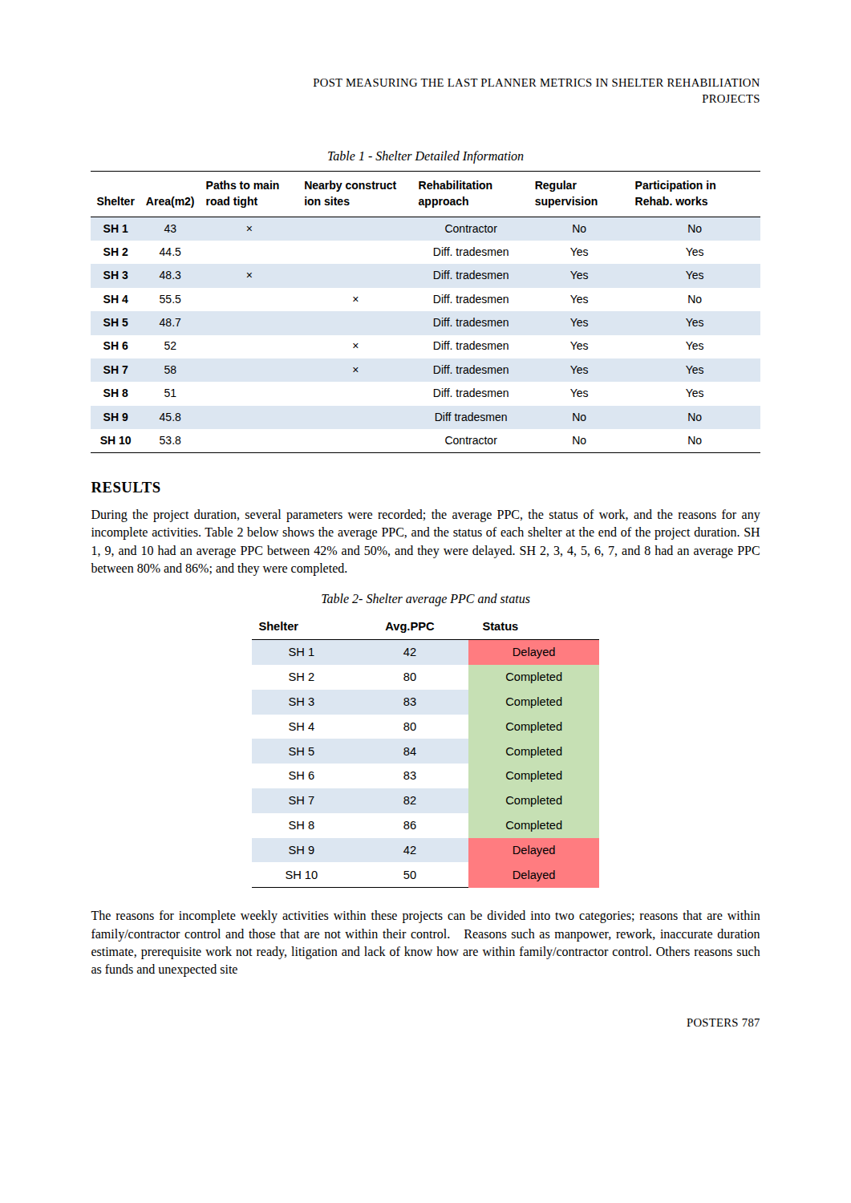POST MEASURING THE LAST PLANNER METRICS IN SHELTER REHABILIATION
PROJECTS
Table 1 - Shelter Detailed Information
| Shelter | Area(m2) | Paths to main road tight | Nearby construct ion sites | Rehabilitation approach | Regular supervision | Participation in Rehab. works |
| --- | --- | --- | --- | --- | --- | --- |
| SH 1 | 43 | × | | Contractor | No | No |
| SH 2 | 44.5 | | | Diff. tradesmen | Yes | Yes |
| SH 3 | 48.3 | × | | Diff. tradesmen | Yes | Yes |
| SH 4 | 55.5 | | × | Diff. tradesmen | Yes | No |
| SH 5 | 48.7 | | | Diff. tradesmen | Yes | Yes |
| SH 6 | 52 | | × | Diff. tradesmen | Yes | Yes |
| SH 7 | 58 | | × | Diff. tradesmen | Yes | Yes |
| SH 8 | 51 | | | Diff. tradesmen | Yes | Yes |
| SH 9 | 45.8 | | | Diff tradesmen | No | No |
| SH 10 | 53.8 | | | Contractor | No | No |
RESULTS
During the project duration, several parameters were recorded; the average PPC, the status of work, and the reasons for any incomplete activities. Table 2 below shows the average PPC, and the status of each shelter at the end of the project duration. SH 1, 9, and 10 had an average PPC between 42% and 50%, and they were delayed. SH 2, 3, 4, 5, 6, 7, and 8 had an average PPC between 80% and 86%; and they were completed.
Table 2- Shelter average PPC and status
| Shelter | Avg.PPC | Status |
| --- | --- | --- |
| SH 1 | 42 | Delayed |
| SH 2 | 80 | Completed |
| SH 3 | 83 | Completed |
| SH 4 | 80 | Completed |
| SH 5 | 84 | Completed |
| SH 6 | 83 | Completed |
| SH 7 | 82 | Completed |
| SH 8 | 86 | Completed |
| SH 9 | 42 | Delayed |
| SH 10 | 50 | Delayed |
The reasons for incomplete weekly activities within these projects can be divided into two categories; reasons that are within family/contractor control and those that are not within their control. Reasons such as manpower, rework, inaccurate duration estimate, prerequisite work not ready, litigation and lack of know how are within family/contractor control. Others reasons such as funds and unexpected site
POSTERS 787